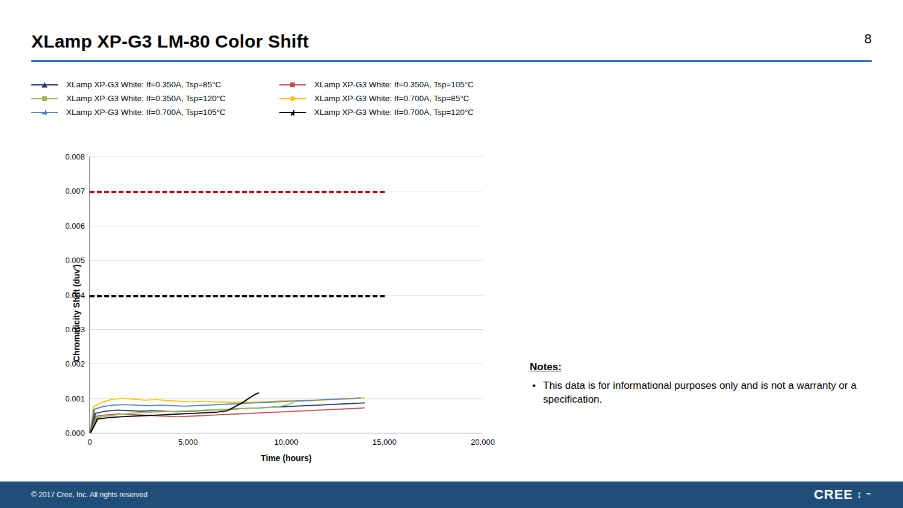XLamp XP-G3 LM-80 Color Shift
8
| | XLamp XP-G3 White: If=0.350A, Tsp=85°C | | XLamp XP-G3 White: If=0.350A, Tsp=105°C |
| | XLamp XP-G3 White: If=0.350A, Tsp=120°C | | XLamp XP-G3 White: If=0.700A, Tsp=85°C |
| | XLamp XP-G3 White: If=0.700A, Tsp=105°C | | XLamp XP-G3 White: If=0.700A, Tsp=120°C |
Chromaticity Shift (duv')
0.008
0.007
0.006
0.005
0.004
0.003
0.002
0.001
0.000
0
5,000
10,000
15,000
20,000
Time (hours)
Notes:
This data is for informational purposes only and is not a warranty or a specification.
© 2017 Cree, Inc. All rights reserved
CREE↕™